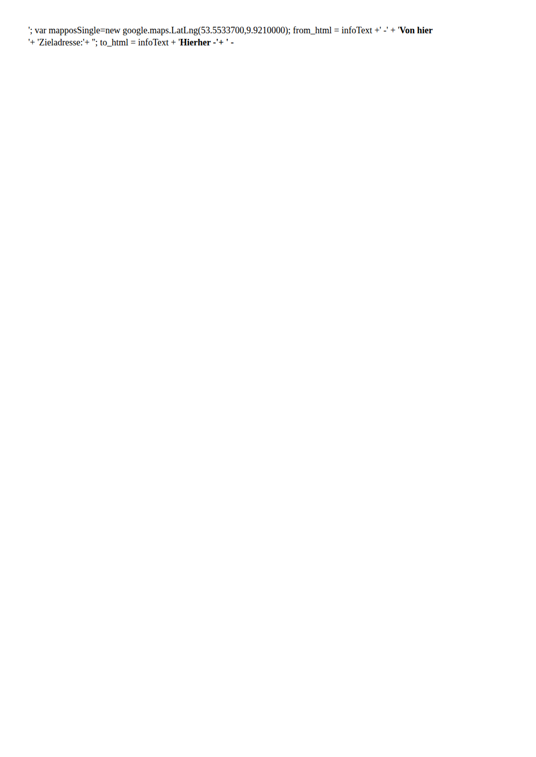'; var mapposSingle=new google.maps.LatLng(53.5533700,9.9210000); from_html = infoText +' -' + 'Von hier
'+ 'Zieladresse:'+ ''; to_html = infoText + 'Hierher -'+ ' -